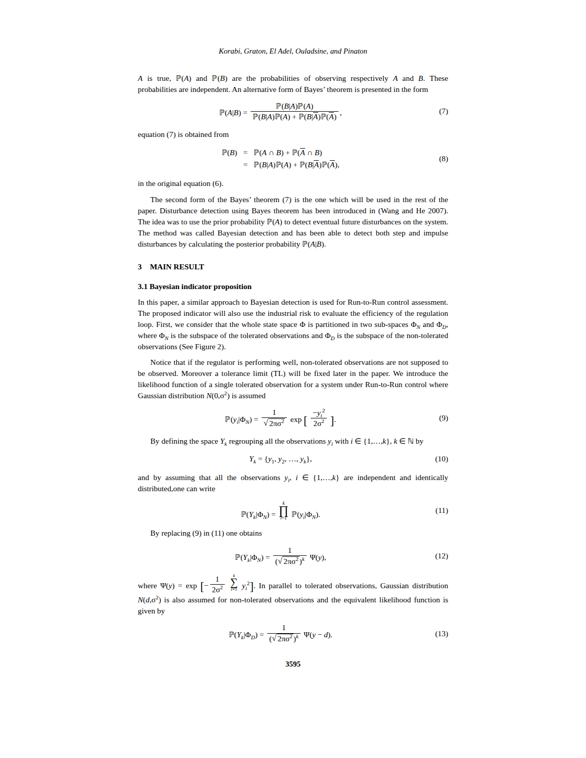Korabi, Graton, El Adel, Ouladsine, and Pinaton
A is true, ℙ(A) and ℙ(B) are the probabilities of observing respectively A and B. These probabilities are independent. An alternative form of Bayes’ theorem is presented in the form
ℙ(A|B) = ℙ(B|A)ℙ(A) ℙ(B|A)ℙ(A) + ℙ(B|A)ℙ(A) ,
(7)
equation (7) is obtained from
| ℙ ( B ) | = | ℙ ( A ∩ B ) + ℙ ( A ∩ B ) |
| | = | ℙ ( B / A ) ℙ ( A ) + ℙ ( B / A ) ℙ ( A ), |
(8)
in the original equation (6).
The second form of the Bayes’ theorem (7) is the one which will be used in the rest of the paper. Disturbance detection using Bayes theorem has been introduced in (Wang and He 2007). The idea was to use the prior probability ℙ(A) to detect eventual future disturbances on the system. The method was called Bayesian detection and has been able to detect both step and impulse disturbances by calculating the posterior probability ℙ(A|B).
3 MAIN RESULT
3.1 Bayesian indicator proposition
In this paper, a similar approach to Bayesian detection is used for Run-to-Run control assessment. The proposed indicator will also use the industrial risk to evaluate the efficiency of the regulation loop. First, we consider that the whole state space Φ is partitioned in two sub-spaces ΦN and ΦD, where ΦN is the subspace of the tolerated observations and ΦD is the subspace of the non-tolerated observations (See Figure 2).
Notice that if the regulator is performing well, non-tolerated observations are not supposed to be observed. Moreover a tolerance limit (TL) will be fixed later in the paper. We introduce the likelihood function of a single tolerated observation for a system under Run-to-Run control where Gaussian distribution N(0,σ2) is assumed
ℙ(yi|ΦN) = 1 2πσ2 exp [ −yi2 2σ2 ].
(9)
By defining the space Yk regrouping all the observations yi with i ∈ {1,…,k}, k ∈ ℕ by
Yk = {y1, y2, …, yk},
(10)
and by assuming that all the observations yi, i ∈ {1,…,k} are independent and identically distributed,one can write
ℙ(Yk|ΦN) = k ∏ i=1 ℙ(yi|ΦN).
(11)
By replacing (9) in (11) one obtains
ℙ(Yk|ΦN) = 1 (2πσ2)k Ψ(y),
(12)
where Ψ(y) = exp [−12σ2 k∑i=1 yi2]. In parallel to tolerated observations, Gaussian distribution N(d,σ2) is also assumed for non-tolerated observations and the equivalent likelihood function is given by
ℙ(Yk|ΦD) = 1 (2πσ2)k Ψ(y − d).
(13)
3595